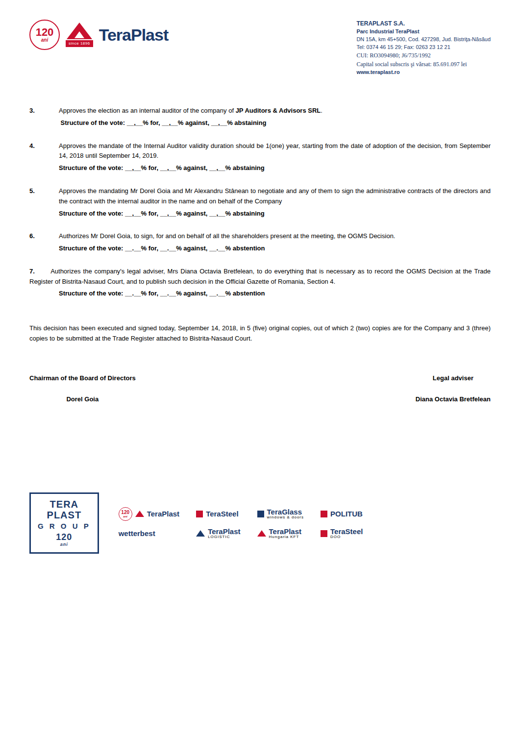120 ani
since 1896
TeraPlast
TERAPLAST S.A.
Parc Industrial TeraPlast
DN 15A, km 45+500, Cod. 427298, Jud. Bistriţa-Năsăud
Tel: 0374 46 15 29; Fax: 0263 23 12 21
CUI: RO3094980; J6/735/1992
Capital social subscris şi vărsat: 85.691.097 lei
www.teraplast.ro
3. Approves the election as an internal auditor of the company of JP Auditors & Advisors SRL. Structure of the vote: __,__% for, __,__% against, __,__% abstaining
4. Approves the mandate of the Internal Auditor validity duration should be 1(one) year, starting from the date of adoption of the decision, from September 14, 2018 until September 14, 2019. Structure of the vote: __,__% for, __,__% against, __,__% abstaining
5. Approves the mandating Mr Dorel Goia and Mr Alexandru Stânean to negotiate and any of them to sign the administrative contracts of the directors and the contract with the internal auditor in the name and on behalf of the Company Structure of the vote: __,__% for, __,__% against, __,__% abstaining
6. Authorizes Mr Dorel Goia, to sign, for and on behalf of all the shareholders present at the meeting, the OGMS Decision. Structure of the vote: __.__% for, __.__% against, __.__% abstention
7. Authorizes the company's legal adviser, Mrs Diana Octavia Bretfelean, to do everything that is necessary as to record the OGMS Decision at the Trade Register of Bistrita-Nasaud Court, and to publish such decision in the Official Gazette of Romania, Section 4. Structure of the vote: __.__% for, __.__% against, __.__% abstention
This decision has been executed and signed today, September 14, 2018, in 5 (five) original copies, out of which 2 (two) copies are for the Company and 3 (three) copies to be submitted at the Trade Register attached to Bistrita-Nasaud Court.
Chairman of the Board of Directors
Dorel Goia
Legal adviser
Diana Octavia Bretfelean
TERA
PLAST
G R O U P
120
ani
120ani
TeraPlast
TeraSteel
TeraGlass windows & doors
POLITUB
wetterbest
TeraPlast LOGISTIC
TeraPlast Hungaria KFT
TeraSteel DOO